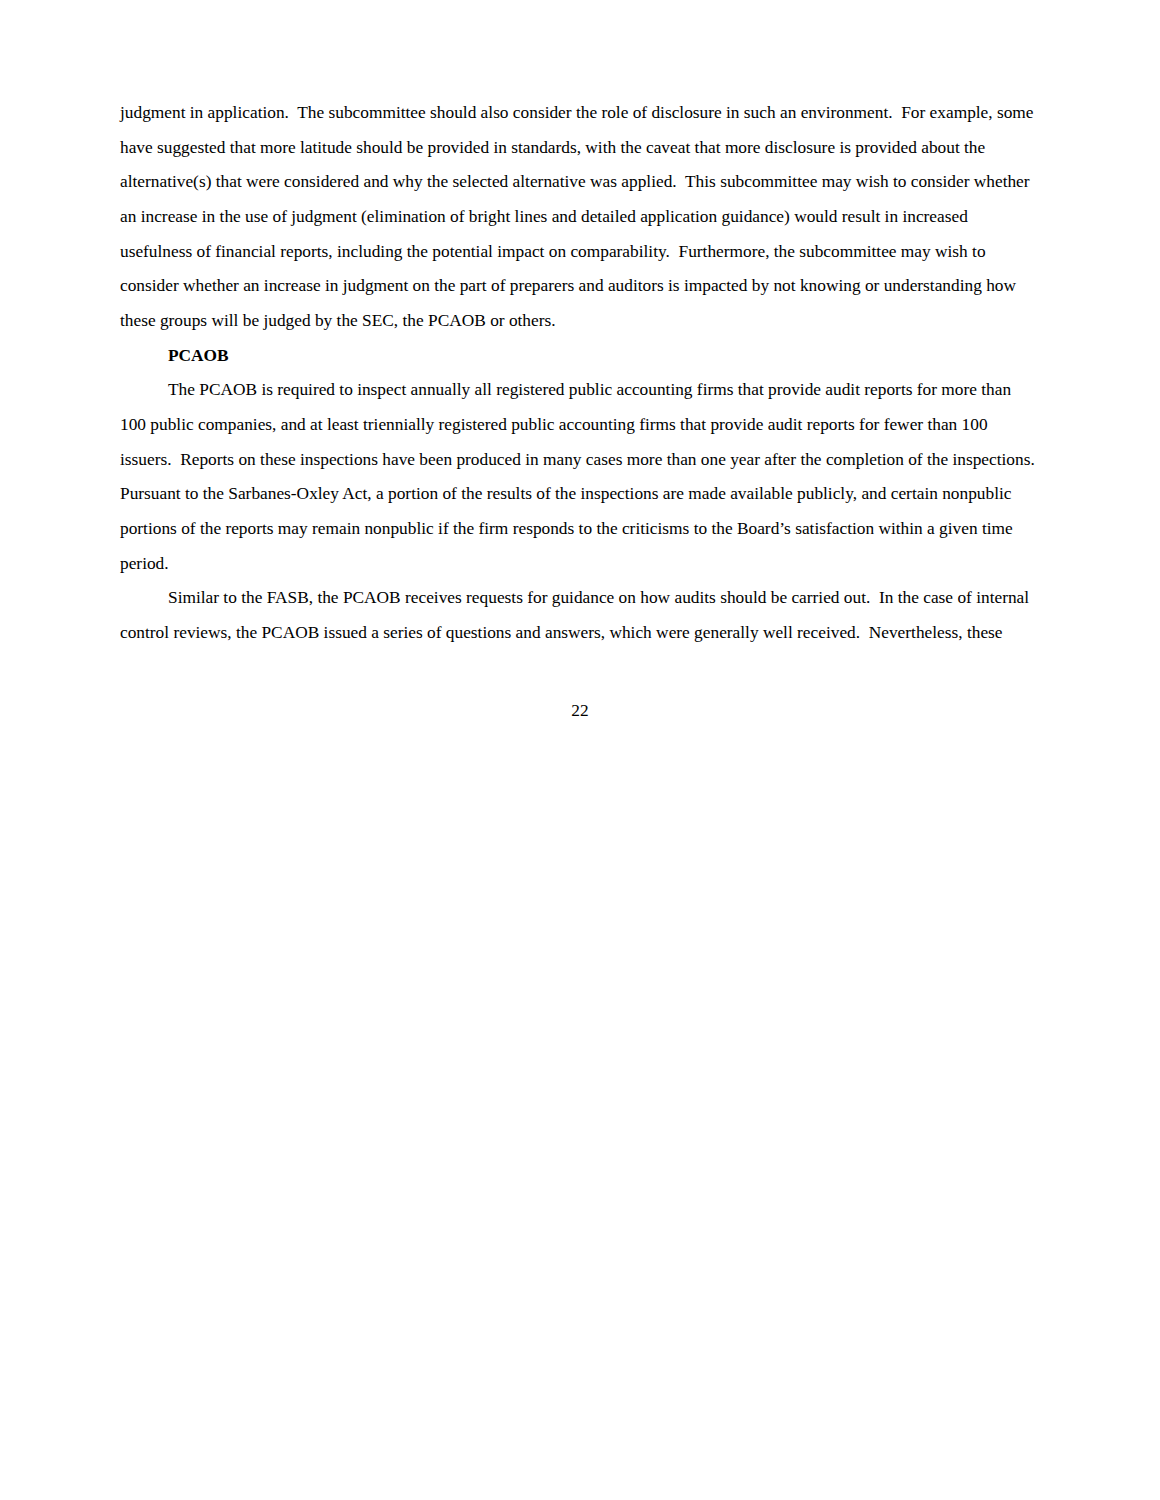judgment in application. The subcommittee should also consider the role of disclosure in such an environment. For example, some have suggested that more latitude should be provided in standards, with the caveat that more disclosure is provided about the alternative(s) that were considered and why the selected alternative was applied. This subcommittee may wish to consider whether an increase in the use of judgment (elimination of bright lines and detailed application guidance) would result in increased usefulness of financial reports, including the potential impact on comparability. Furthermore, the subcommittee may wish to consider whether an increase in judgment on the part of preparers and auditors is impacted by not knowing or understanding how these groups will be judged by the SEC, the PCAOB or others.
PCAOB
The PCAOB is required to inspect annually all registered public accounting firms that provide audit reports for more than 100 public companies, and at least triennially registered public accounting firms that provide audit reports for fewer than 100 issuers. Reports on these inspections have been produced in many cases more than one year after the completion of the inspections. Pursuant to the Sarbanes-Oxley Act, a portion of the results of the inspections are made available publicly, and certain nonpublic portions of the reports may remain nonpublic if the firm responds to the criticisms to the Board’s satisfaction within a given time period.
Similar to the FASB, the PCAOB receives requests for guidance on how audits should be carried out. In the case of internal control reviews, the PCAOB issued a series of questions and answers, which were generally well received. Nevertheless, these
22